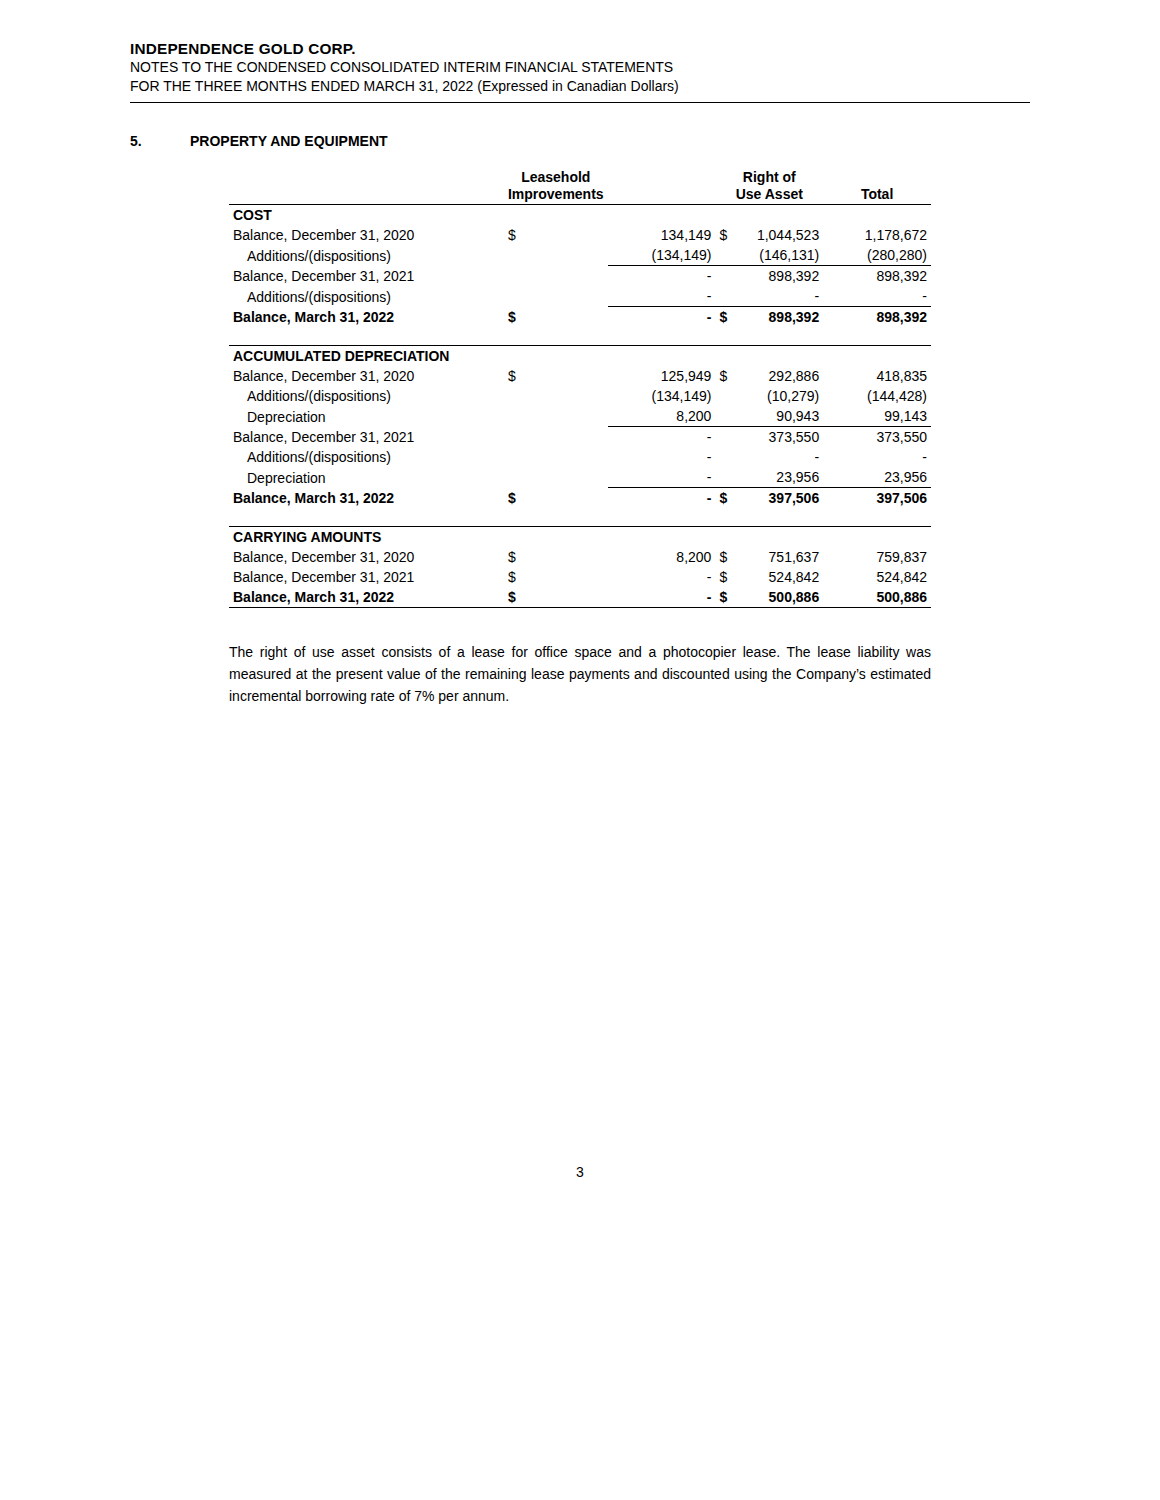INDEPENDENCE GOLD CORP.
NOTES TO THE CONDENSED CONSOLIDATED INTERIM FINANCIAL STATEMENTS
FOR THE THREE MONTHS ENDED MARCH 31, 2022 (Expressed in Canadian Dollars)
5. PROPERTY AND EQUIPMENT
| | | Leasehold Improvements | | Right of Use Asset | Total |
| --- | --- | --- | --- | --- | --- |
| COST | | | | |
| Balance, December 31, 2020 | $ | 134,149 | $ 1,044,523 | 1,178,672 |
| Additions/(dispositions) | | (134,149) | (146,131) | (280,280) |
| Balance, December 31, 2021 | | - | 898,392 | 898,392 |
| Additions/(dispositions) | | - | - | - |
| Balance, March 31, 2022 | $ | - | $ 898,392 | 898,392 |
| ACCUMULATED DEPRECIATION | | | | |
| Balance, December 31, 2020 | $ | 125,949 | $ 292,886 | 418,835 |
| Additions/(dispositions) | | (134,149) | (10,279) | (144,428) |
| Depreciation | | 8,200 | 90,943 | 99,143 |
| Balance, December 31, 2021 | | - | 373,550 | 373,550 |
| Additions/(dispositions) | | - | - | - |
| Depreciation | | - | 23,956 | 23,956 |
| Balance, March 31, 2022 | $ | - | $ 397,506 | 397,506 |
| CARRYING AMOUNTS | | | | |
| Balance, December 31, 2020 | $ | 8,200 | $ 751,637 | 759,837 |
| Balance, December 31, 2021 | $ | - | $ 524,842 | 524,842 |
| Balance, March 31, 2022 | $ | - | $ 500,886 | 500,886 |
The right of use asset consists of a lease for office space and a photocopier lease. The lease liability was measured at the present value of the remaining lease payments and discounted using the Company’s estimated incremental borrowing rate of 7% per annum.
3